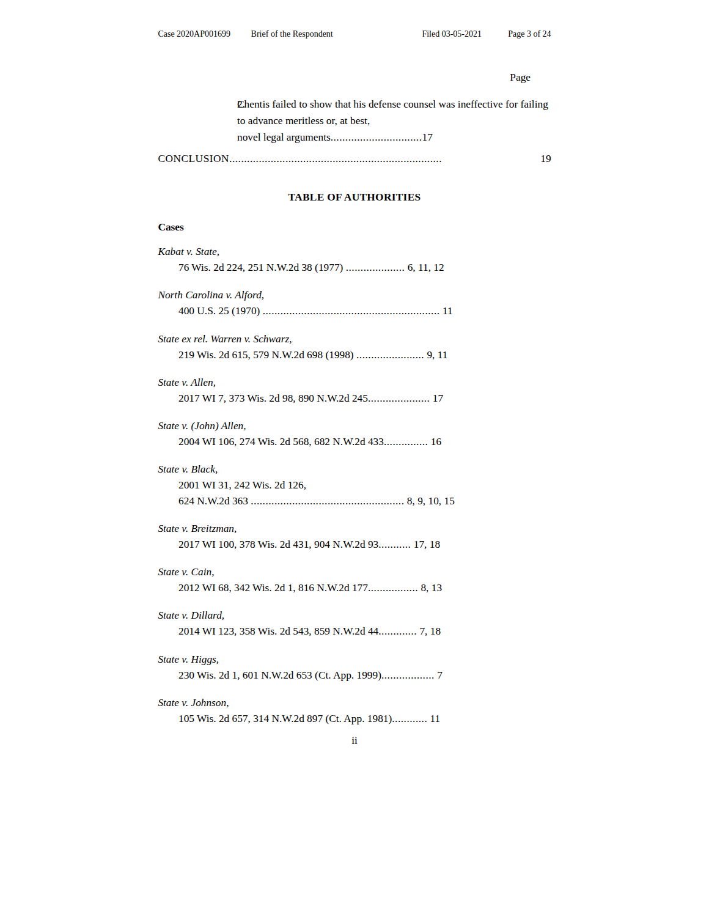Case 2020AP001699 Brief of the Respondent Filed 03-05-2021 Page 3 of 24
Page
2. Chentis failed to show that his defense counsel was ineffective for failing to advance meritless or, at best, novel legal arguments............................... 17
CONCLUSION ........................................................................ 19
TABLE OF AUTHORITIES
Cases
Kabat v. State, 76 Wis. 2d 224, 251 N.W.2d 38 (1977) .................... 6, 11, 12
North Carolina v. Alford, 400 U.S. 25 (1970) ............................................................ 11
State ex rel. Warren v. Schwarz, 219 Wis. 2d 615, 579 N.W.2d 698 (1998) ....................... 9, 11
State v. Allen, 2017 WI 7, 373 Wis. 2d 98, 890 N.W.2d 245..................... 17
State v. (John) Allen, 2004 WI 106, 274 Wis. 2d 568, 682 N.W.2d 433............... 16
State v. Black, 2001 WI 31, 242 Wis. 2d 126,
624 N.W.2d 363 .................................................... 8, 9, 10, 15
State v. Breitzman, 2017 WI 100, 378 Wis. 2d 431, 904 N.W.2d 93........... 17, 18
State v. Cain, 2012 WI 68, 342 Wis. 2d 1, 816 N.W.2d 177................. 8, 13
State v. Dillard, 2014 WI 123, 358 Wis. 2d 543, 859 N.W.2d 44............. 7, 18
State v. Higgs, 230 Wis. 2d 1, 601 N.W.2d 653 (Ct. App. 1999).................. 7
State v. Johnson, 105 Wis. 2d 657, 314 N.W.2d 897 (Ct. App. 1981)............ 11
ii